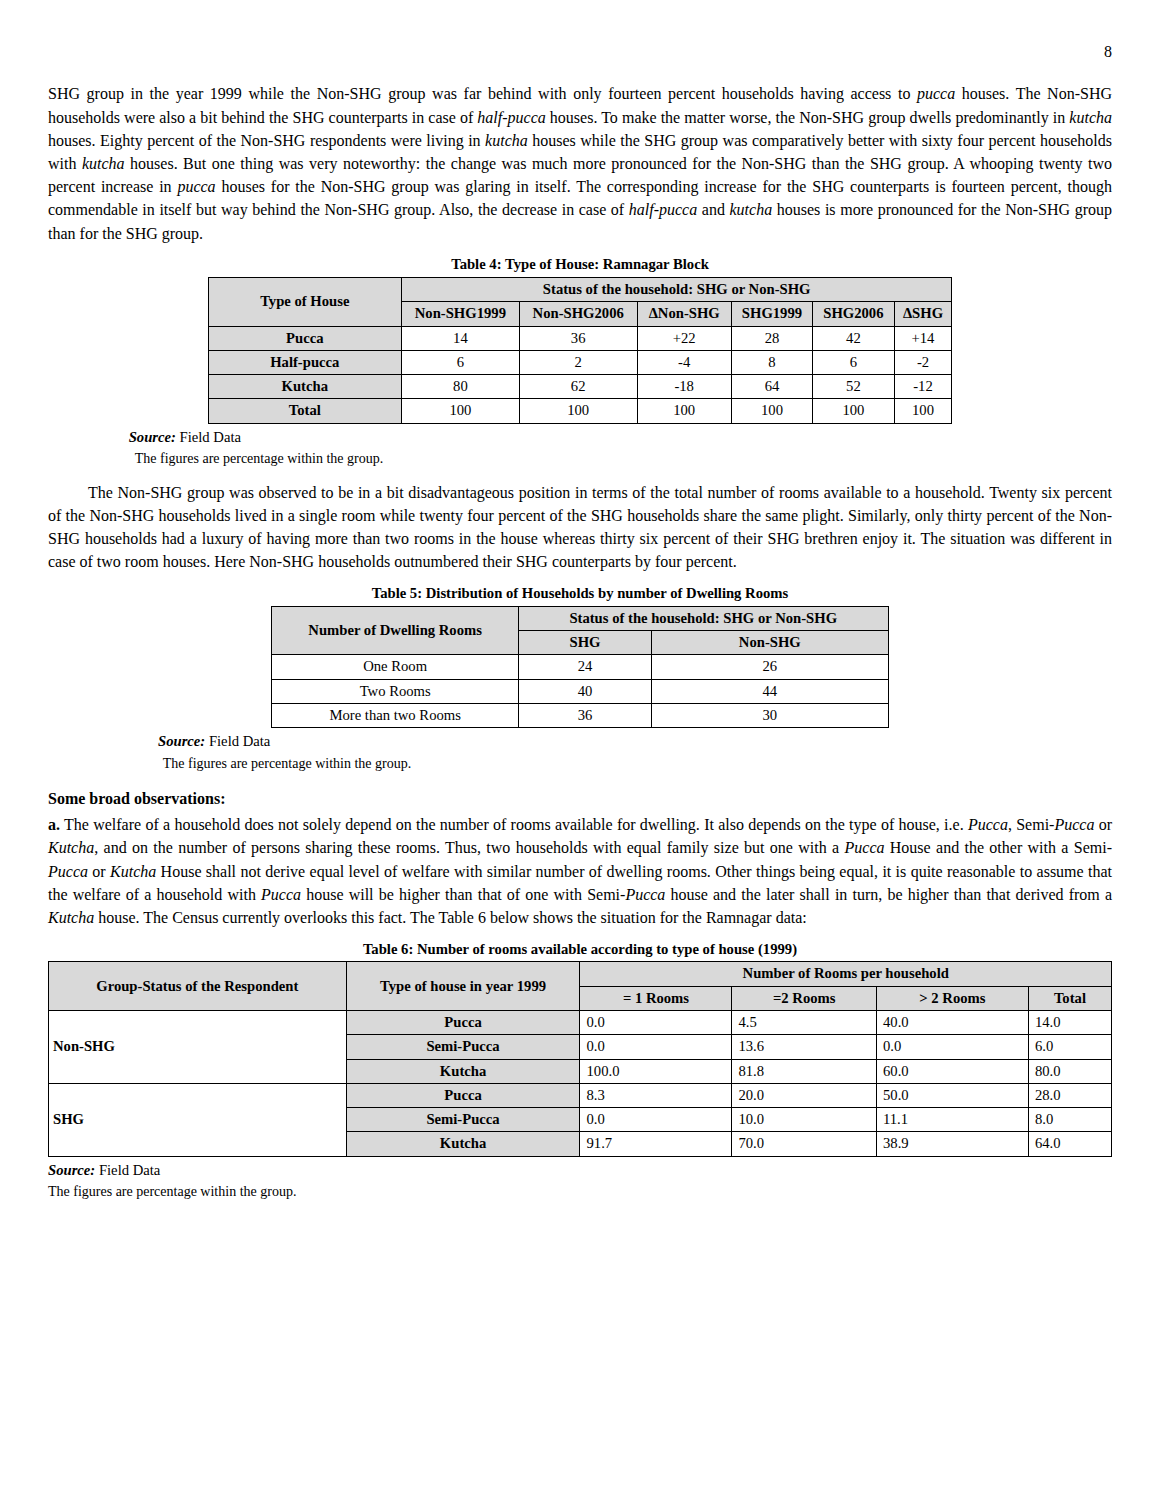8
SHG group in the year 1999 while the Non-SHG group was far behind with only fourteen percent households having access to pucca houses. The Non-SHG households were also a bit behind the SHG counterparts in case of half-pucca houses. To make the matter worse, the Non-SHG group dwells predominantly in kutcha houses. Eighty percent of the Non-SHG respondents were living in kutcha houses while the SHG group was comparatively better with sixty four percent households with kutcha houses. But one thing was very noteworthy: the change was much more pronounced for the Non-SHG than the SHG group. A whooping twenty two percent increase in pucca houses for the Non-SHG group was glaring in itself. The corresponding increase for the SHG counterparts is fourteen percent, though commendable in itself but way behind the Non-SHG group. Also, the decrease in case of half-pucca and kutcha houses is more pronounced for the Non-SHG group than for the SHG group.
Table 4: Type of House: Ramnagar Block
| Type of House | Status of the household: SHG or Non-SHG |
| Non-SHG1999 | Non-SHG2006 | ΔNon-SHG | SHG1999 | SHG2006 | ΔSHG |
| Pucca | 14 | 36 | +22 | 28 | 42 | +14 |
| Half-pucca | 6 | 2 | -4 | 8 | 6 | -2 |
| Kutcha | 80 | 62 | -18 | 64 | 52 | -12 |
| Total | 100 | 100 | 100 | 100 | 100 | 100 |
Source: Field Data
The figures are percentage within the group.
The Non-SHG group was observed to be in a bit disadvantageous position in terms of the total number of rooms available to a household. Twenty six percent of the Non-SHG households lived in a single room while twenty four percent of the SHG households share the same plight. Similarly, only thirty percent of the Non-SHG households had a luxury of having more than two rooms in the house whereas thirty six percent of their SHG brethren enjoy it. The situation was different in case of two room houses. Here Non-SHG households outnumbered their SHG counterparts by four percent.
Table 5: Distribution of Households by number of Dwelling Rooms
| Number of Dwelling Rooms | Status of the household: SHG or Non-SHG |
| SHG | Non-SHG |
| One Room | 24 | 26 |
| Two Rooms | 40 | 44 |
| More than two Rooms | 36 | 30 |
Source: Field Data
The figures are percentage within the group.
Some broad observations:
a. The welfare of a household does not solely depend on the number of rooms available for dwelling. It also depends on the type of house, i.e. Pucca, Semi-Pucca or Kutcha, and on the number of persons sharing these rooms. Thus, two households with equal family size but one with a Pucca House and the other with a Semi-Pucca or Kutcha House shall not derive equal level of welfare with similar number of dwelling rooms. Other things being equal, it is quite reasonable to assume that the welfare of a household with Pucca house will be higher than that of one with Semi-Pucca house and the later shall in turn, be higher than that derived from a Kutcha house. The Census currently overlooks this fact. The Table 6 below shows the situation for the Ramnagar data:
Table 6: Number of rooms available according to type of house (1999)
| Group-Status of the Respondent | Type of house in year 1999 | Number of Rooms per household |
| = 1 Rooms | =2 Rooms | > 2 Rooms | Total |
| Non-SHG | Pucca | 0.0 | 4.5 | 40.0 | 14.0 |
| Semi-Pucca | 0.0 | 13.6 | 0.0 | 6.0 |
| Kutcha | 100.0 | 81.8 | 60.0 | 80.0 |
| SHG | Pucca | 8.3 | 20.0 | 50.0 | 28.0 |
| Semi-Pucca | 0.0 | 10.0 | 11.1 | 8.0 |
| Kutcha | 91.7 | 70.0 | 38.9 | 64.0 |
Source: Field Data
The figures are percentage within the group.